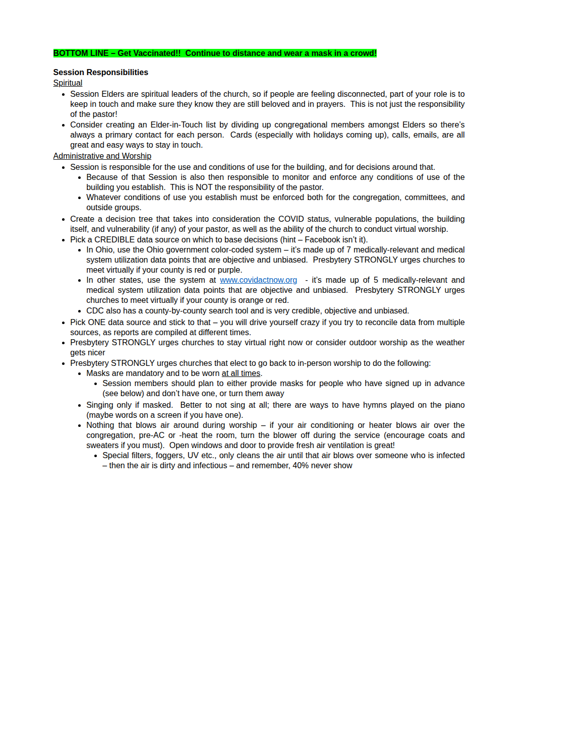BOTTOM LINE – Get Vaccinated!! Continue to distance and wear a mask in a crowd!
Session Responsibilities
Spiritual
Session Elders are spiritual leaders of the church, so if people are feeling disconnected, part of your role is to keep in touch and make sure they know they are still beloved and in prayers. This is not just the responsibility of the pastor!
Consider creating an Elder-in-Touch list by dividing up congregational members amongst Elders so there’s always a primary contact for each person. Cards (especially with holidays coming up), calls, emails, are all great and easy ways to stay in touch.
Administrative and Worship
Session is responsible for the use and conditions of use for the building, and for decisions around that.
Because of that Session is also then responsible to monitor and enforce any conditions of use of the building you establish. This is NOT the responsibility of the pastor.
Whatever conditions of use you establish must be enforced both for the congregation, committees, and outside groups.
Create a decision tree that takes into consideration the COVID status, vulnerable populations, the building itself, and vulnerability (if any) of your pastor, as well as the ability of the church to conduct virtual worship.
Pick a CREDIBLE data source on which to base decisions (hint – Facebook isn’t it).
In Ohio, use the Ohio government color-coded system – it’s made up of 7 medically-relevant and medical system utilization data points that are objective and unbiased. Presbytery STRONGLY urges churches to meet virtually if your county is red or purple.
In other states, use the system at www.covidactnow.org - it’s made up of 5 medically-relevant and medical system utilization data points that are objective and unbiased. Presbytery STRONGLY urges churches to meet virtually if your county is orange or red.
CDC also has a county-by-county search tool and is very credible, objective and unbiased.
Pick ONE data source and stick to that – you will drive yourself crazy if you try to reconcile data from multiple sources, as reports are compiled at different times.
Presbytery STRONGLY urges churches to stay virtual right now or consider outdoor worship as the weather gets nicer
Presbytery STRONGLY urges churches that elect to go back to in-person worship to do the following:
Masks are mandatory and to be worn at all times.
Session members should plan to either provide masks for people who have signed up in advance (see below) and don’t have one, or turn them away
Singing only if masked. Better to not sing at all; there are ways to have hymns played on the piano (maybe words on a screen if you have one).
Nothing that blows air around during worship – if your air conditioning or heater blows air over the congregation, pre-AC or -heat the room, turn the blower off during the service (encourage coats and sweaters if you must). Open windows and door to provide fresh air ventilation is great!
Special filters, foggers, UV etc., only cleans the air until that air blows over someone who is infected – then the air is dirty and infectious – and remember, 40% never show